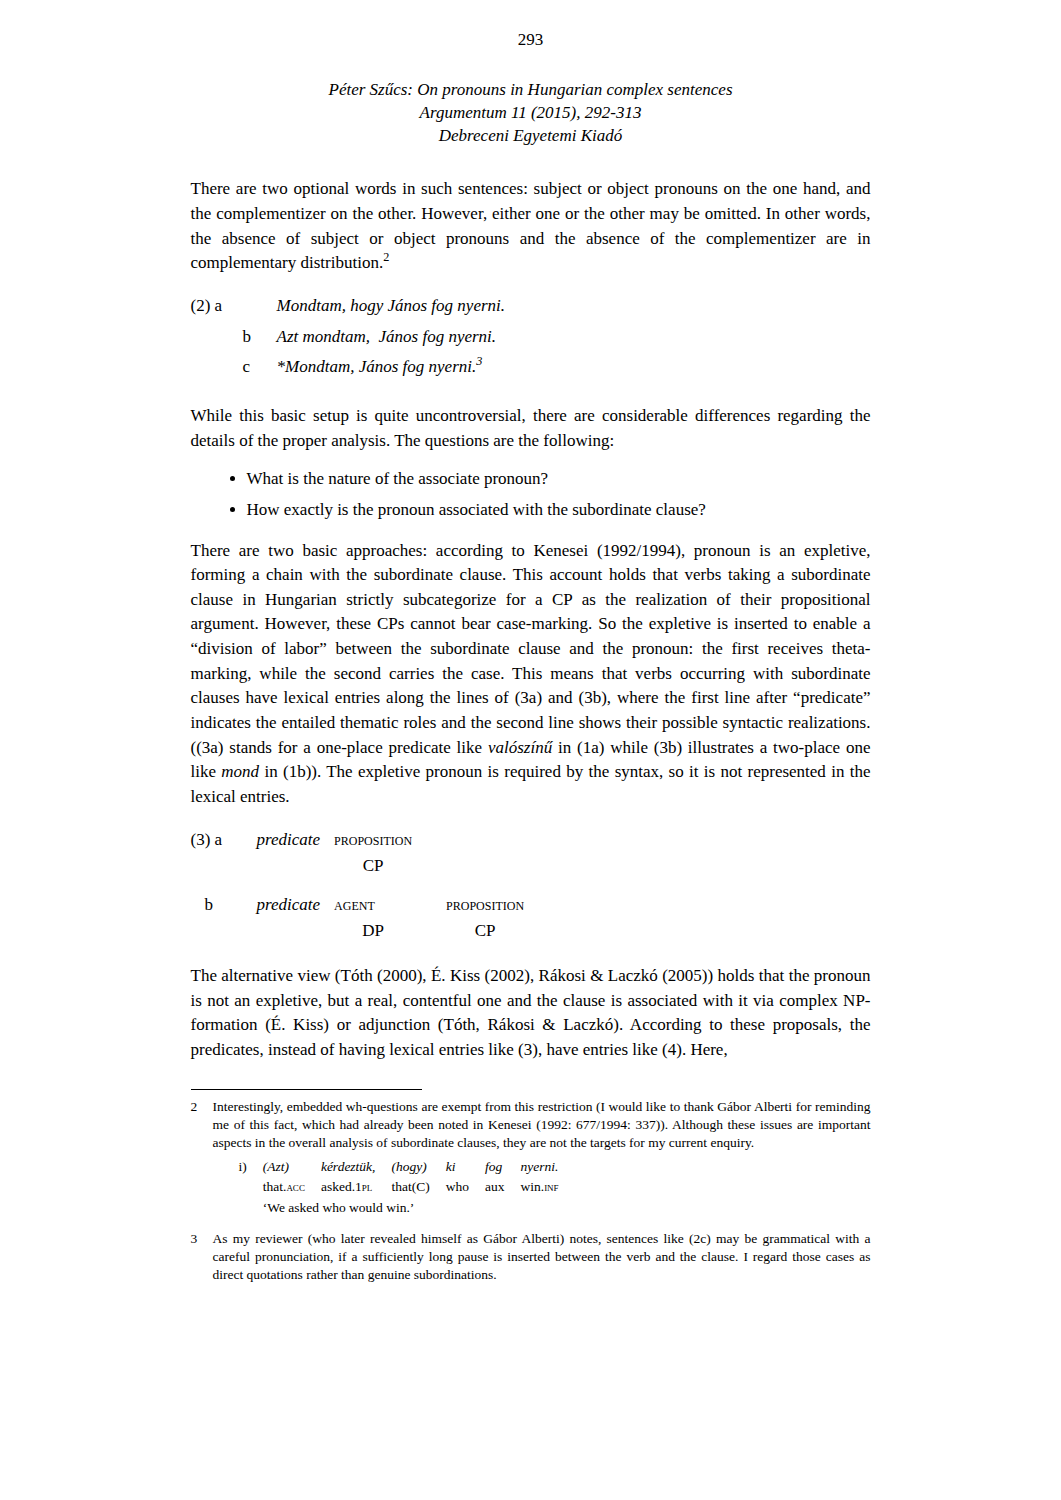293
Péter Szűcs: On pronouns in Hungarian complex sentences
Argumentum 11 (2015), 292-313
Debreceni Egyetemi Kiadó
There are two optional words in such sentences: subject or object pronouns on the one hand, and the complementizer on the other. However, either one or the other may be omitted. In other words, the absence of subject or object pronouns and the absence of the complementizer are in complementary distribution.2
| (2) a | | Mondtam, hogy János fog nyerni. |
| | b | Azt mondtam, János fog nyerni. |
| | c | *Mondtam, János fog nyerni. 3 |
While this basic setup is quite uncontroversial, there are considerable differences regarding the details of the proper analysis. The questions are the following:
What is the nature of the associate pronoun?
How exactly is the pronoun associated with the subordinate clause?
There are two basic approaches: according to Kenesei (1992/1994), pronoun is an expletive, forming a chain with the subordinate clause. This account holds that verbs taking a subordinate clause in Hungarian strictly subcategorize for a CP as the realization of their propositional argument. However, these CPs cannot bear case-marking. So the expletive is inserted to enable a “division of labor” between the subordinate clause and the pronoun: the first receives theta-marking, while the second carries the case. This means that verbs occurring with subordinate clauses have lexical entries along the lines of (3a) and (3b), where the first line after “predicate” indicates the entailed thematic roles and the second line shows their possible syntactic realizations. ((3a) stands for a one-place predicate like valószínű in (1a) while (3b) illustrates a two-place one like mond in (1b)). The expletive pronoun is required by the syntax, so it is not represented in the lexical entries.
| (3) a | predicate | proposition | |
| | | CP | |
| b | predicate | agent | proposition |
| | | DP | CP |
The alternative view (Tóth (2000), É. Kiss (2002), Rákosi & Laczkó (2005)) holds that the pronoun is not an expletive, but a real, contentful one and the clause is associated with it via complex NP-formation (É. Kiss) or adjunction (Tóth, Rákosi & Laczkó). According to these proposals, the predicates, instead of having lexical entries like (3), have entries like (4). Here,
2
Interestingly, embedded wh-questions are exempt from this restriction (I would like to thank Gábor Alberti for reminding me of this fact, which had already been noted in Kenesei (1992: 677/1994: 337)). Although these issues are important aspects in the overall analysis of subordinate clauses, they are not the targets for my current enquiry.
| i) | (Azt) | kérdeztük, | (hogy) | ki | fog | nyerni. |
| | that. acc | asked.1 pl | that(C) | who | aux | win. inf |
| | ‘We asked who would win.’ |
3
As my reviewer (who later revealed himself as Gábor Alberti) notes, sentences like (2c) may be grammatical with a careful pronunciation, if a sufficiently long pause is inserted between the verb and the clause. I regard those cases as direct quotations rather than genuine subordinations.